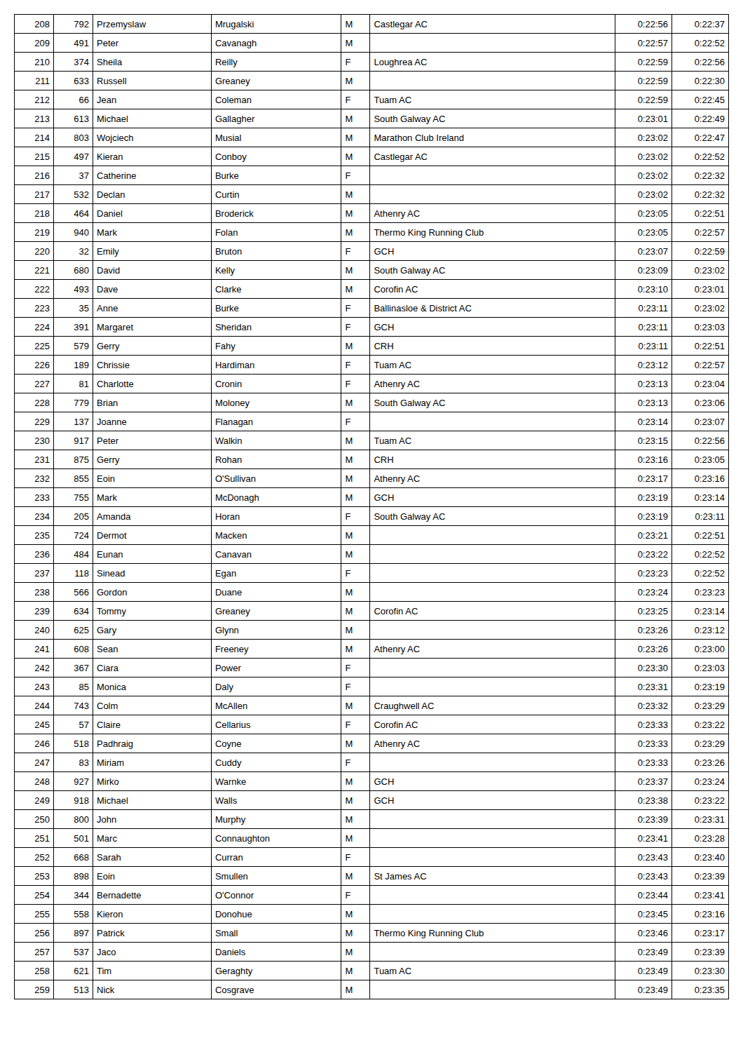| 208 | 792 | Przemyslaw | Mrugalski | M | Castlegar AC | 0:22:56 | 0:22:37 |
| 209 | 491 | Peter | Cavanagh | M | | 0:22:57 | 0:22:52 |
| 210 | 374 | Sheila | Reilly | F | Loughrea AC | 0:22:59 | 0:22:56 |
| 211 | 633 | Russell | Greaney | M | | 0:22:59 | 0:22:30 |
| 212 | 66 | Jean | Coleman | F | Tuam AC | 0:22:59 | 0:22:45 |
| 213 | 613 | Michael | Gallagher | M | South Galway AC | 0:23:01 | 0:22:49 |
| 214 | 803 | Wojciech | Musial | M | Marathon Club Ireland | 0:23:02 | 0:22:47 |
| 215 | 497 | Kieran | Conboy | M | Castlegar AC | 0:23:02 | 0:22:52 |
| 216 | 37 | Catherine | Burke | F | | 0:23:02 | 0:22:32 |
| 217 | 532 | Declan | Curtin | M | | 0:23:02 | 0:22:32 |
| 218 | 464 | Daniel | Broderick | M | Athenry AC | 0:23:05 | 0:22:51 |
| 219 | 940 | Mark | Folan | M | Thermo King Running Club | 0:23:05 | 0:22:57 |
| 220 | 32 | Emily | Bruton | F | GCH | 0:23:07 | 0:22:59 |
| 221 | 680 | David | Kelly | M | South Galway AC | 0:23:09 | 0:23:02 |
| 222 | 493 | Dave | Clarke | M | Corofin AC | 0:23:10 | 0:23:01 |
| 223 | 35 | Anne | Burke | F | Ballinasloe & District AC | 0:23:11 | 0:23:02 |
| 224 | 391 | Margaret | Sheridan | F | GCH | 0:23:11 | 0:23:03 |
| 225 | 579 | Gerry | Fahy | M | CRH | 0:23:11 | 0:22:51 |
| 226 | 189 | Chrissie | Hardiman | F | Tuam AC | 0:23:12 | 0:22:57 |
| 227 | 81 | Charlotte | Cronin | F | Athenry AC | 0:23:13 | 0:23:04 |
| 228 | 779 | Brian | Moloney | M | South Galway AC | 0:23:13 | 0:23:06 |
| 229 | 137 | Joanne | Flanagan | F | | 0:23:14 | 0:23:07 |
| 230 | 917 | Peter | Walkin | M | Tuam AC | 0:23:15 | 0:22:56 |
| 231 | 875 | Gerry | Rohan | M | CRH | 0:23:16 | 0:23:05 |
| 232 | 855 | Eoin | O'Sullivan | M | Athenry AC | 0:23:17 | 0:23:16 |
| 233 | 755 | Mark | McDonagh | M | GCH | 0:23:19 | 0:23:14 |
| 234 | 205 | Amanda | Horan | F | South Galway AC | 0:23:19 | 0:23:11 |
| 235 | 724 | Dermot | Macken | M | | 0:23:21 | 0:22:51 |
| 236 | 484 | Eunan | Canavan | M | | 0:23:22 | 0:22:52 |
| 237 | 118 | Sinead | Egan | F | | 0:23:23 | 0:22:52 |
| 238 | 566 | Gordon | Duane | M | | 0:23:24 | 0:23:23 |
| 239 | 634 | Tommy | Greaney | M | Corofin AC | 0:23:25 | 0:23:14 |
| 240 | 625 | Gary | Glynn | M | | 0:23:26 | 0:23:12 |
| 241 | 608 | Sean | Freeney | M | Athenry AC | 0:23:26 | 0:23:00 |
| 242 | 367 | Ciara | Power | F | | 0:23:30 | 0:23:03 |
| 243 | 85 | Monica | Daly | F | | 0:23:31 | 0:23:19 |
| 244 | 743 | Colm | McAllen | M | Craughwell AC | 0:23:32 | 0:23:29 |
| 245 | 57 | Claire | Cellarius | F | Corofin AC | 0:23:33 | 0:23:22 |
| 246 | 518 | Padhraig | Coyne | M | Athenry AC | 0:23:33 | 0:23:29 |
| 247 | 83 | Miriam | Cuddy | F | | 0:23:33 | 0:23:26 |
| 248 | 927 | Mirko | Warnke | M | GCH | 0:23:37 | 0:23:24 |
| 249 | 918 | Michael | Walls | M | GCH | 0:23:38 | 0:23:22 |
| 250 | 800 | John | Murphy | M | | 0:23:39 | 0:23:31 |
| 251 | 501 | Marc | Connaughton | M | | 0:23:41 | 0:23:28 |
| 252 | 668 | Sarah | Curran | F | | 0:23:43 | 0:23:40 |
| 253 | 898 | Eoin | Smullen | M | St James AC | 0:23:43 | 0:23:39 |
| 254 | 344 | Bernadette | O'Connor | F | | 0:23:44 | 0:23:41 |
| 255 | 558 | Kieron | Donohue | M | | 0:23:45 | 0:23:16 |
| 256 | 897 | Patrick | Small | M | Thermo King Running Club | 0:23:46 | 0:23:17 |
| 257 | 537 | Jaco | Daniels | M | | 0:23:49 | 0:23:39 |
| 258 | 621 | Tim | Geraghty | M | Tuam AC | 0:23:49 | 0:23:30 |
| 259 | 513 | Nick | Cosgrave | M | | 0:23:49 | 0:23:35 |